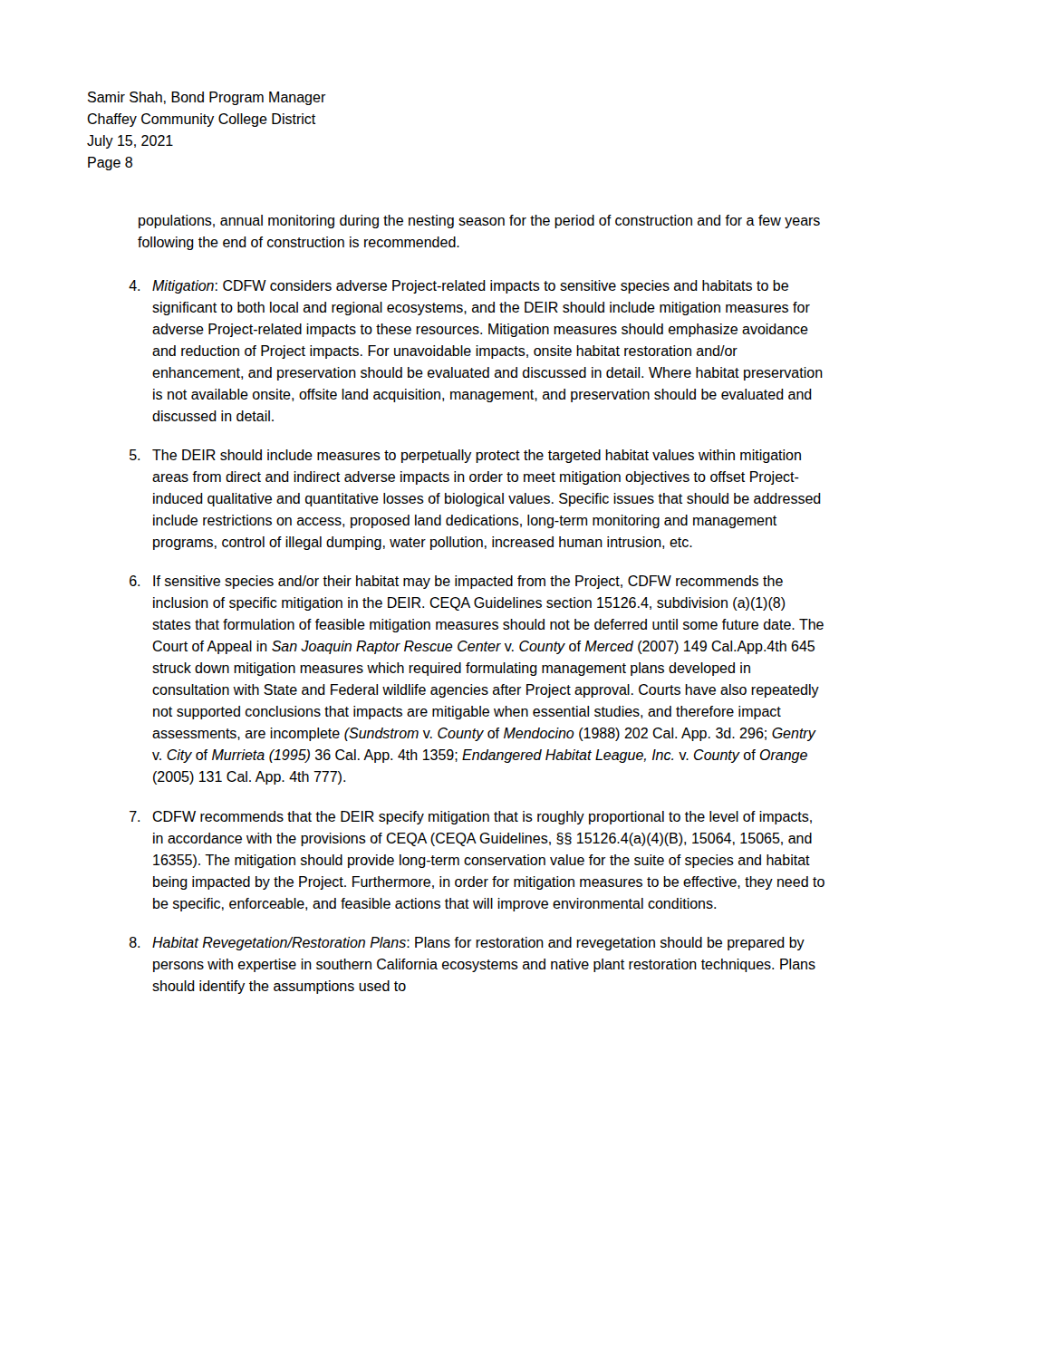Samir Shah, Bond Program Manager
Chaffey Community College District
July 15, 2021
Page 8
populations, annual monitoring during the nesting season for the period of construction and for a few years following the end of construction is recommended.
Mitigation: CDFW considers adverse Project-related impacts to sensitive species and habitats to be significant to both local and regional ecosystems, and the DEIR should include mitigation measures for adverse Project-related impacts to these resources. Mitigation measures should emphasize avoidance and reduction of Project impacts. For unavoidable impacts, onsite habitat restoration and/or enhancement, and preservation should be evaluated and discussed in detail. Where habitat preservation is not available onsite, offsite land acquisition, management, and preservation should be evaluated and discussed in detail.
The DEIR should include measures to perpetually protect the targeted habitat values within mitigation areas from direct and indirect adverse impacts in order to meet mitigation objectives to offset Project-induced qualitative and quantitative losses of biological values. Specific issues that should be addressed include restrictions on access, proposed land dedications, long-term monitoring and management programs, control of illegal dumping, water pollution, increased human intrusion, etc.
If sensitive species and/or their habitat may be impacted from the Project, CDFW recommends the inclusion of specific mitigation in the DEIR. CEQA Guidelines section 15126.4, subdivision (a)(1)(8) states that formulation of feasible mitigation measures should not be deferred until some future date. The Court of Appeal in San Joaquin Raptor Rescue Center v. County of Merced (2007) 149 Cal.App.4th 645 struck down mitigation measures which required formulating management plans developed in consultation with State and Federal wildlife agencies after Project approval. Courts have also repeatedly not supported conclusions that impacts are mitigable when essential studies, and therefore impact assessments, are incomplete (Sundstrom v. County of Mendocino (1988) 202 Cal. App. 3d. 296; Gentry v. City of Murrieta (1995) 36 Cal. App. 4th 1359; Endangered Habitat League, Inc. v. County of Orange (2005) 131 Cal. App. 4th 777).
CDFW recommends that the DEIR specify mitigation that is roughly proportional to the level of impacts, in accordance with the provisions of CEQA (CEQA Guidelines, §§ 15126.4(a)(4)(B), 15064, 15065, and 16355). The mitigation should provide long-term conservation value for the suite of species and habitat being impacted by the Project. Furthermore, in order for mitigation measures to be effective, they need to be specific, enforceable, and feasible actions that will improve environmental conditions.
Habitat Revegetation/Restoration Plans: Plans for restoration and revegetation should be prepared by persons with expertise in southern California ecosystems and native plant restoration techniques. Plans should identify the assumptions used to